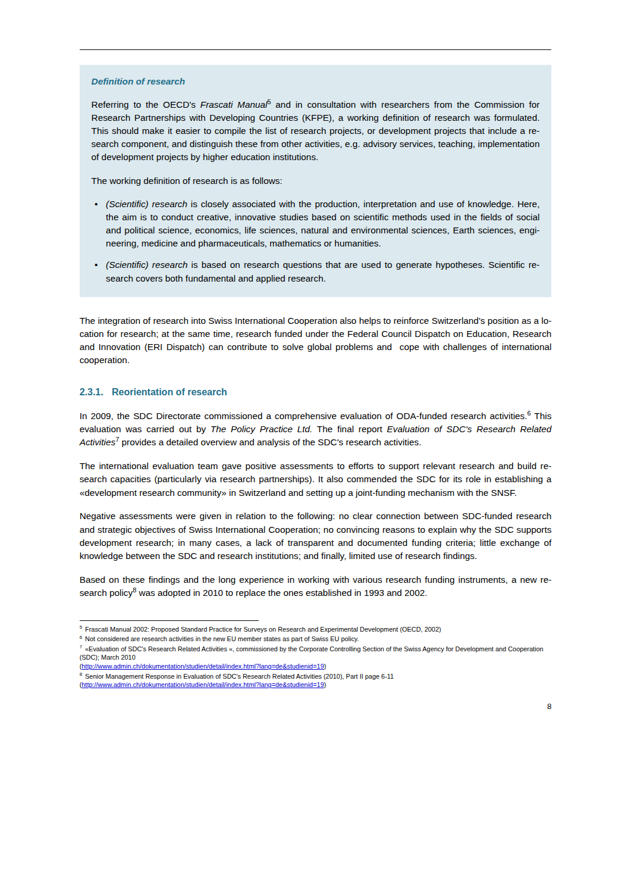Definition of research
Referring to the OECD's Frascati Manual5 and in consultation with researchers from the Commission for Research Partnerships with Developing Countries (KFPE), a working definition of research was formulated. This should make it easier to compile the list of research projects, or development projects that include a research component, and distinguish these from other activities, e.g. advisory services, teaching, implementation of development projects by higher education institutions.
The working definition of research is as follows:
(Scientific) research is closely associated with the production, interpretation and use of knowledge. Here, the aim is to conduct creative, innovative studies based on scientific methods used in the fields of social and political science, economics, life sciences, natural and environmental sciences, Earth sciences, engineering, medicine and pharmaceuticals, mathematics or humanities.
(Scientific) research is based on research questions that are used to generate hypotheses. Scientific research covers both fundamental and applied research.
The integration of research into Swiss International Cooperation also helps to reinforce Switzerland's position as a location for research; at the same time, research funded under the Federal Council Dispatch on Education, Research and Innovation (ERI Dispatch) can contribute to solve global problems and cope with challenges of international cooperation.
2.3.1. Reorientation of research
In 2009, the SDC Directorate commissioned a comprehensive evaluation of ODA-funded research activities.6 This evaluation was carried out by The Policy Practice Ltd. The final report Evaluation of SDC's Research Related Activities7 provides a detailed overview and analysis of the SDC's research activities.
The international evaluation team gave positive assessments to efforts to support relevant research and build research capacities (particularly via research partnerships). It also commended the SDC for its role in establishing a «development research community» in Switzerland and setting up a joint-funding mechanism with the SNSF.
Negative assessments were given in relation to the following: no clear connection between SDC-funded research and strategic objectives of Swiss International Cooperation; no convincing reasons to explain why the SDC supports development research; in many cases, a lack of transparent and documented funding criteria; little exchange of knowledge between the SDC and research institutions; and finally, limited use of research findings.
Based on these findings and the long experience in working with various research funding instruments, a new research policy8 was adopted in 2010 to replace the ones established in 1993 and 2002.
5 Frascati Manual 2002: Proposed Standard Practice for Surveys on Research and Experimental Development (OECD, 2002)
6 Not considered are research activities in the new EU member states as part of Swiss EU policy.
7 «Evaluation of SDC's Research Related Activities «, commissioned by the Corporate Controlling Section of the Swiss Agency for Development and Cooperation (SDC); March 2010
(http://www.admin.ch/dokumentation/studien/detail/index.html?lang=de&studienid=19)
8 Senior Management Response in Evaluation of SDC's Research Related Activities (2010), Part II page 6-11
(http://www.admin.ch/dokumentation/studien/detail/index.html?lang=de&studienid=19)
8